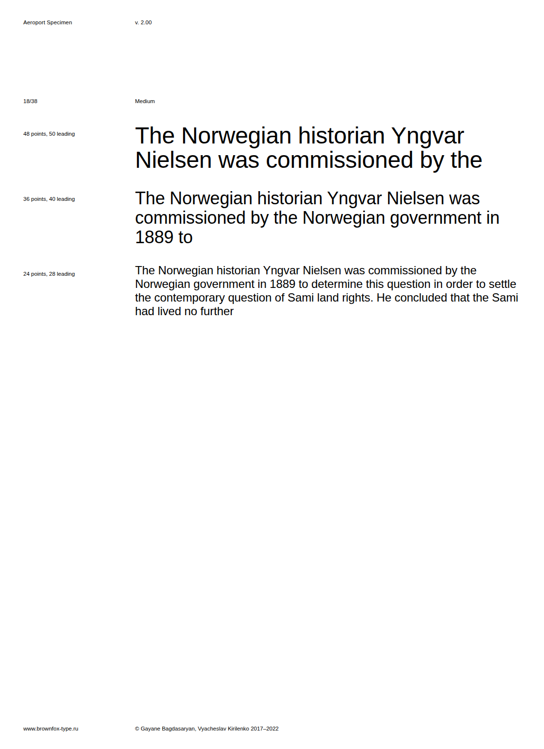Aeroport Specimen
v. 2.00
18/38
Medium
48 points, 50 leading
The Norwegian historian Yngvar Nielsen was com­missioned by the
36 points, 40 leading
The Norwegian histo­rian Yngvar Nielsen was commissioned by the Norwegian government in 1889 to
24 points, 28 leading
The Norwegian historian Yngvar Nielsen was commissioned by the Norwegian government in 1889 to determine this question in order to settle the contemporary question of Sami land rights. He concluded that the Sami had lived no further
www.brownfox-type.ru
© Gayane Bagdasaryan, Vyacheslav Kirilenko 2017–2022